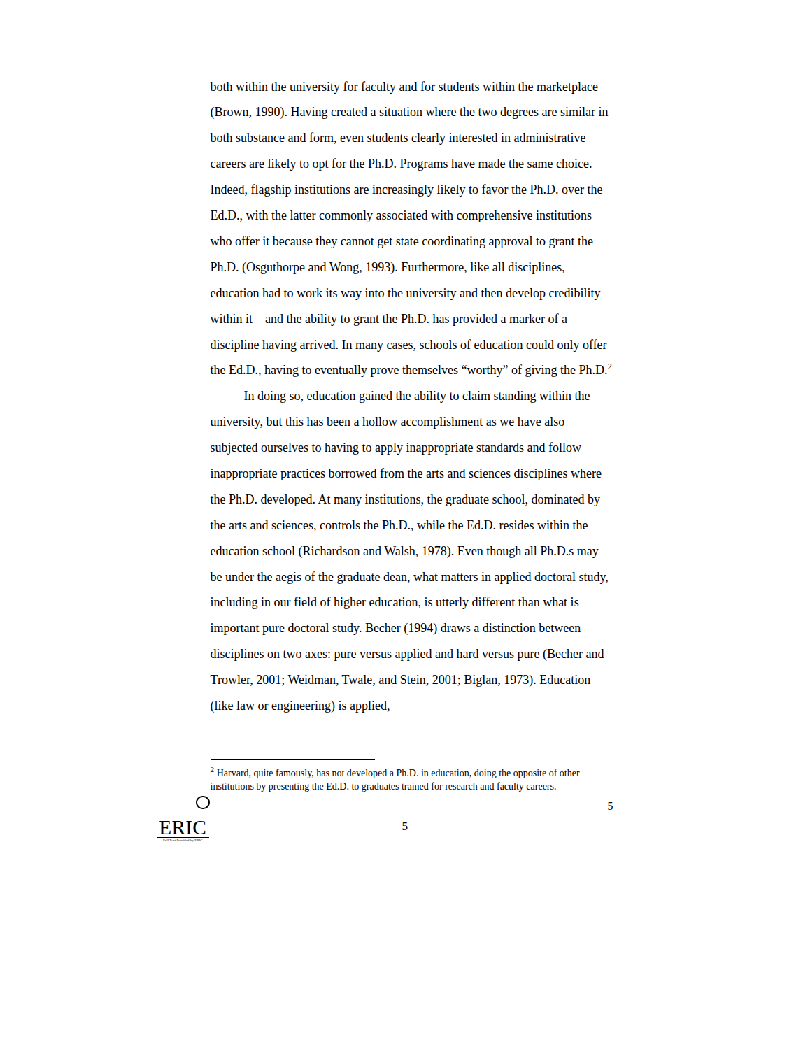both within the university for faculty and for students within the marketplace (Brown, 1990). Having created a situation where the two degrees are similar in both substance and form, even students clearly interested in administrative careers are likely to opt for the Ph.D. Programs have made the same choice. Indeed, flagship institutions are increasingly likely to favor the Ph.D. over the Ed.D., with the latter commonly associated with comprehensive institutions who offer it because they cannot get state coordinating approval to grant the Ph.D. (Osguthorpe and Wong, 1993). Furthermore, like all disciplines, education had to work its way into the university and then develop credibility within it – and the ability to grant the Ph.D. has provided a marker of a discipline having arrived. In many cases, schools of education could only offer the Ed.D., having to eventually prove themselves “worthy” of giving the Ph.D.2
In doing so, education gained the ability to claim standing within the university, but this has been a hollow accomplishment as we have also subjected ourselves to having to apply inappropriate standards and follow inappropriate practices borrowed from the arts and sciences disciplines where the Ph.D. developed. At many institutions, the graduate school, dominated by the arts and sciences, controls the Ph.D., while the Ed.D. resides within the education school (Richardson and Walsh, 1978). Even though all Ph.D.s may be under the aegis of the graduate dean, what matters in applied doctoral study, including in our field of higher education, is utterly different than what is important pure doctoral study. Becher (1994) draws a distinction between disciplines on two axes: pure versus applied and hard versus pure (Becher and Trowler, 2001; Weidman, Twale, and Stein, 2001; Biglan, 1973). Education (like law or engineering) is applied,
2 Harvard, quite famously, has not developed a Ph.D. in education, doing the opposite of other institutions by presenting the Ed.D. to graduates trained for research and faculty careers.
5
5
ERIC
Full Text Provided by ERIC